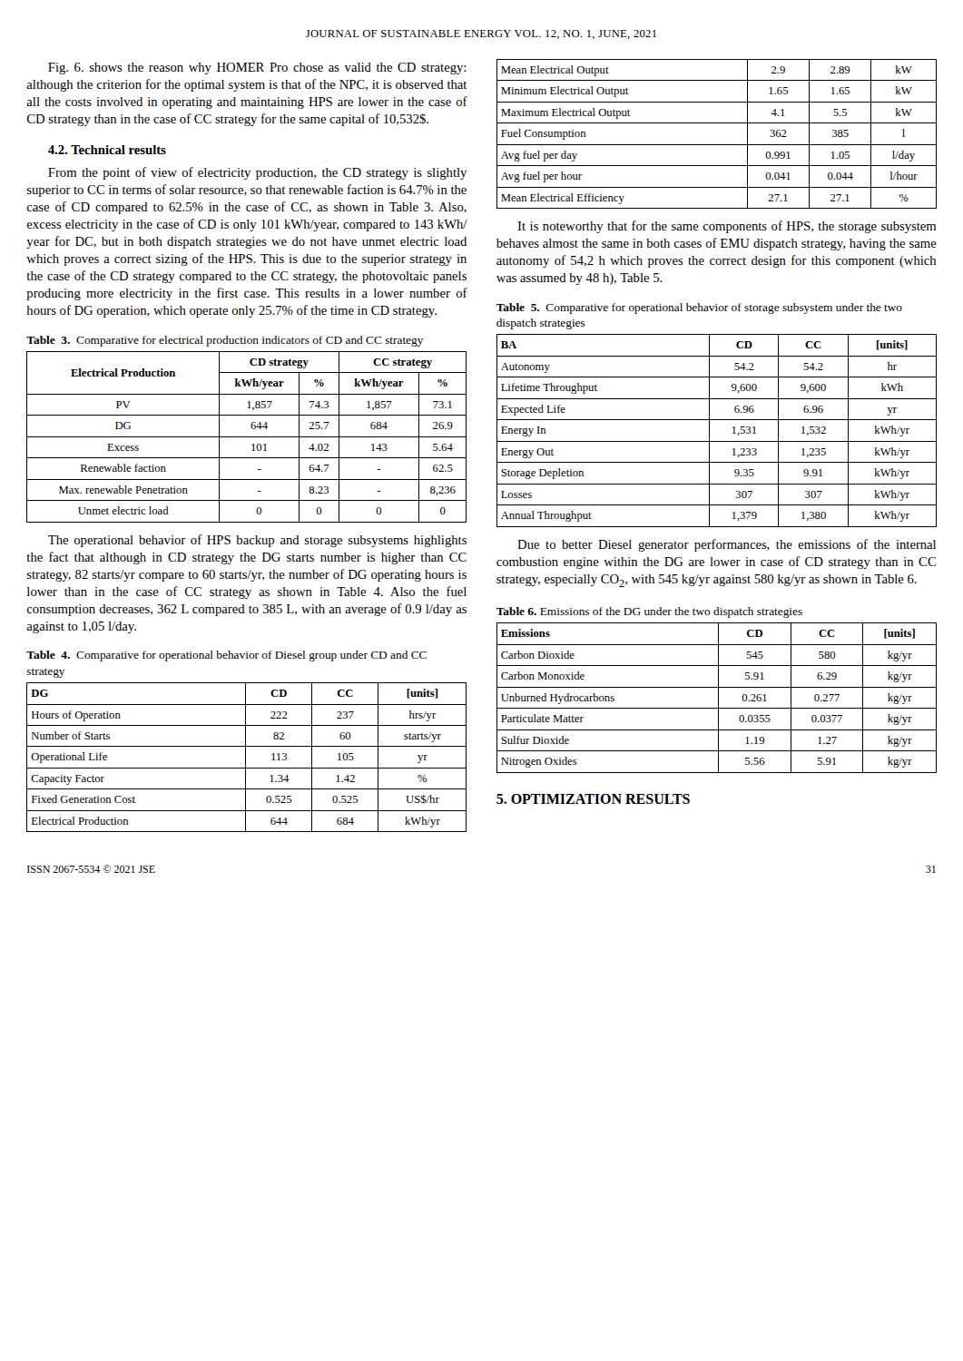JOURNAL OF SUSTAINABLE ENERGY VOL. 12, NO. 1, JUNE, 2021
Fig. 6. shows the reason why HOMER Pro chose as valid the CD strategy: although the criterion for the optimal system is that of the NPC, it is observed that all the costs involved in operating and maintaining HPS are lower in the case of CD strategy than in the case of CC strategy for the same capital of 10,532$.
4.2. Technical results
From the point of view of electricity production, the CD strategy is slightly superior to CC in terms of solar resource, so that renewable faction is 64.7% in the case of CD compared to 62.5% in the case of CC, as shown in Table 3. Also, excess electricity in the case of CD is only 101 kWh/year, compared to 143 kWh/ year for DC, but in both dispatch strategies we do not have unmet electric load which proves a correct sizing of the HPS. This is due to the superior strategy in the case of the CD strategy compared to the CC strategy, the photovoltaic panels producing more electricity in the first case. This results in a lower number of hours of DG operation, which operate only 25.7% of the time in CD strategy.
Table 3. Comparative for electrical production indicators of CD and CC strategy
| Electrical Production | CD strategy | CC strategy |
| --- | --- | --- |
| kWh/year | % | kWh/year | % |
| PV | 1,857 | 74.3 | 1,857 | 73.1 |
| DG | 644 | 25.7 | 684 | 26.9 |
| Excess | 101 | 4.02 | 143 | 5.64 |
| Renewable faction | - | 64.7 | - | 62.5 |
| Max. renewable Penetration | - | 8.23 | - | 8,236 |
| Unmet electric load | 0 | 0 | 0 | 0 |
The operational behavior of HPS backup and storage subsystems highlights the fact that although in CD strategy the DG starts number is higher than CC strategy, 82 starts/yr compare to 60 starts/yr, the number of DG operating hours is lower than in the case of CC strategy as shown in Table 4. Also the fuel consumption decreases, 362 L compared to 385 L, with an average of 0.9 l/day as against to 1,05 l/day.
Table 4. Comparative for operational behavior of Diesel group under CD and CC strategy
| DG | CD | CC | [units] |
| --- | --- | --- | --- |
| Hours of Operation | 222 | 237 | hrs/yr |
| Number of Starts | 82 | 60 | starts/yr |
| Operational Life | 113 | 105 | yr |
| Capacity Factor | 1.34 | 1.42 | % |
| Fixed Generation Cost | 0.525 | 0.525 | US$/hr |
| Electrical Production | 644 | 684 | kWh/yr |
| Mean Electrical Output | 2.9 | 2.89 | kW |
| Minimum Electrical Output | 1.65 | 1.65 | kW |
| Maximum Electrical Output | 4.1 | 5.5 | kW |
| Fuel Consumption | 362 | 385 | l |
| Avg fuel per day | 0.991 | 1.05 | l/day |
| Avg fuel per hour | 0.041 | 0.044 | l/hour |
| Mean Electrical Efficiency | 27.1 | 27.1 | % |
It is noteworthy that for the same components of HPS, the storage subsystem behaves almost the same in both cases of EMU dispatch strategy, having the same autonomy of 54,2 h which proves the correct design for this component (which was assumed by 48 h), Table 5.
Table 5. Comparative for operational behavior of storage subsystem under the two dispatch strategies
| BA | CD | CC | [units] |
| --- | --- | --- | --- |
| Autonomy | 54.2 | 54.2 | hr |
| Lifetime Throughput | 9,600 | 9,600 | kWh |
| Expected Life | 6.96 | 6.96 | yr |
| Energy In | 1,531 | 1,532 | kWh/yr |
| Energy Out | 1,233 | 1,235 | kWh/yr |
| Storage Depletion | 9.35 | 9.91 | kWh/yr |
| Losses | 307 | 307 | kWh/yr |
| Annual Throughput | 1,379 | 1,380 | kWh/yr |
Due to better Diesel generator performances, the emissions of the internal combustion engine within the DG are lower in case of CD strategy than in CC strategy, especially CO2, with 545 kg/yr against 580 kg/yr as shown in Table 6.
Table 6. Emissions of the DG under the two dispatch strategies
| Emissions | CD | CC | [units] |
| --- | --- | --- | --- |
| Carbon Dioxide | 545 | 580 | kg/yr |
| Carbon Monoxide | 5.91 | 6.29 | kg/yr |
| Unburned Hydrocarbons | 0.261 | 0.277 | kg/yr |
| Particulate Matter | 0.0355 | 0.0377 | kg/yr |
| Sulfur Dioxide | 1.19 | 1.27 | kg/yr |
| Nitrogen Oxides | 5.56 | 5.91 | kg/yr |
5. OPTIMIZATION RESULTS
ISSN 2067-5534 © 2021 JSE
31